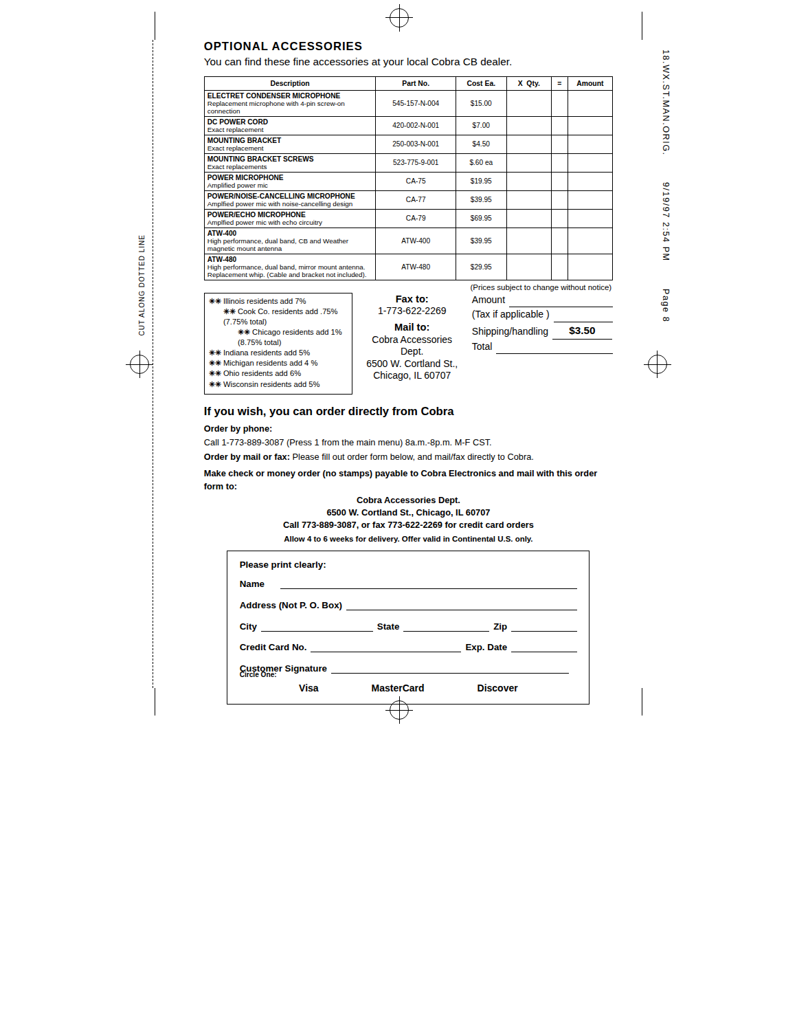CUT ALONG DOTTED LINE
18.WX.ST.MAN.ORIG. 9/19/97 2:54 PM Page 8
OPTIONAL ACCESSORIES
You can find these fine accessories at your local Cobra CB dealer.
| Description | Part No. | Cost Ea. | X Qty. | = | Amount |
| --- | --- | --- | --- | --- | --- |
| ELECTRET CONDENSER MICROPHONE Replacement microphone with 4-pin screw-on connection | 545-157-N-004 | $15.00 | | | |
| DC POWER CORD Exact replacement | 420-002-N-001 | $7.00 | | | |
| MOUNTING BRACKET Exact replacement | 250-003-N-001 | $4.50 | | | |
| MOUNTING BRACKET SCREWS Exact replacements | 523-775-9-001 | $.60 ea | | | |
| POWER MICROPHONE Amplified power mic | CA-75 | $19.95 | | | |
| POWER/NOISE-CANCELLING MICROPHONE Amplfied power mic with noise-cancelling design | CA-77 | $39.95 | | | |
| POWER/ECHO MICROPHONE Amplfied power mic with echo circuitry | CA-79 | $69.95 | | | |
| ATW-400 High performance, dual band, CB and Weather magnetic mount antenna | ATW-400 | $39.95 | | | |
| ATW-480 High performance, dual band, mirror mount antenna. Replacement whip. (Cable and bracket not included). | ATW-480 | $29.95 | | | |
(Prices subject to change without notice)
✳✳ Illinois residents add 7%
✳✳ Cook Co. residents add .75% (7.75% total)
✳✳ Chicago residents add 1% (8.75% total)
✳✳ Indiana residents add 5%
✳✳ Michigan residents add 4 %
✳✳ Ohio residents add 6%
✳✳ Wisconsin residents add 5%
Fax to:
1-773-622-2269
Mail to:
Cobra Accessories Dept.
6500 W. Cortland St.,
Chicago, IL 60707
Amount
(Tax if applicable )
Shipping/handling$3.50
Total
If you wish, you can order directly from Cobra
Order by phone:
Call 1-773-889-3087 (Press 1 from the main menu) 8a.m.-8p.m. M-F CST.
Order by mail or fax: Please fill out order form below, and mail/fax directly to Cobra.
Make check or money order (no stamps) payable to Cobra Electronics and mail with this order form to:
Cobra Accessories Dept.
6500 W. Cortland St., Chicago, IL 60707
Call 773-889-3087, or fax 773-622-2269 for credit card orders
Allow 4 to 6 weeks for delivery. Offer valid in Continental U.S. only.
Please print clearly:
Name
Address (Not P. O. Box)
City State Zip
Credit Card No. Exp. Date
Customer Signature
Circle One:
Visa MasterCard Discover